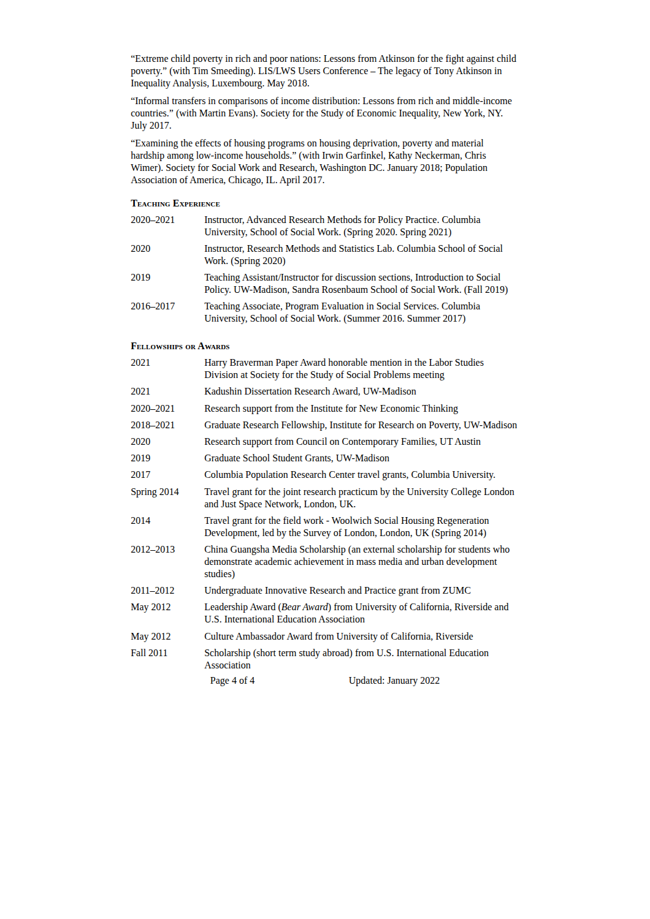“Extreme child poverty in rich and poor nations: Lessons from Atkinson for the fight against child poverty.” (with Tim Smeeding). LIS/LWS Users Conference – The legacy of Tony Atkinson in Inequality Analysis, Luxembourg. May 2018.
“Informal transfers in comparisons of income distribution: Lessons from rich and middle-income countries.” (with Martin Evans). Society for the Study of Economic Inequality, New York, NY. July 2017.
“Examining the effects of housing programs on housing deprivation, poverty and material hardship among low-income households.” (with Irwin Garfinkel, Kathy Neckerman, Chris Wimer). Society for Social Work and Research, Washington DC. January 2018; Population Association of America, Chicago, IL. April 2017.
Teaching Experience
| 2020–2021 | Instructor, Advanced Research Methods for Policy Practice. Columbia University, School of Social Work. (Spring 2020. Spring 2021) |
| 2020 | Instructor, Research Methods and Statistics Lab. Columbia School of Social Work. (Spring 2020) |
| 2019 | Teaching Assistant/Instructor for discussion sections, Introduction to Social Policy. UW-Madison, Sandra Rosenbaum School of Social Work. (Fall 2019) |
| 2016–2017 | Teaching Associate, Program Evaluation in Social Services. Columbia University, School of Social Work. (Summer 2016. Summer 2017) |
Fellowships or Awards
| 2021 | Harry Braverman Paper Award honorable mention in the Labor Studies Division at Society for the Study of Social Problems meeting |
| 2021 | Kadushin Dissertation Research Award, UW-Madison |
| 2020–2021 | Research support from the Institute for New Economic Thinking |
| 2018–2021 | Graduate Research Fellowship, Institute for Research on Poverty, UW-Madison |
| 2020 | Research support from Council on Contemporary Families, UT Austin |
| 2019 | Graduate School Student Grants, UW-Madison |
| 2017 | Columbia Population Research Center travel grants, Columbia University. |
| Spring 2014 | Travel grant for the joint research practicum by the University College London and Just Space Network, London, UK. |
| 2014 | Travel grant for the field work - Woolwich Social Housing Regeneration Development, led by the Survey of London, London, UK (Spring 2014) |
| 2012–2013 | China Guangsha Media Scholarship (an external scholarship for students who demonstrate academic achievement in mass media and urban development studies) |
| 2011–2012 | Undergraduate Innovative Research and Practice grant from ZUMC |
| May 2012 | Leadership Award ( Bear Award ) from University of California, Riverside and U.S. International Education Association |
| May 2012 | Culture Ambassador Award from University of California, Riverside |
| Fall 2011 | Scholarship (short term study abroad) from U.S. International Education Association |
Page 4 of 4 Updated: January 2022